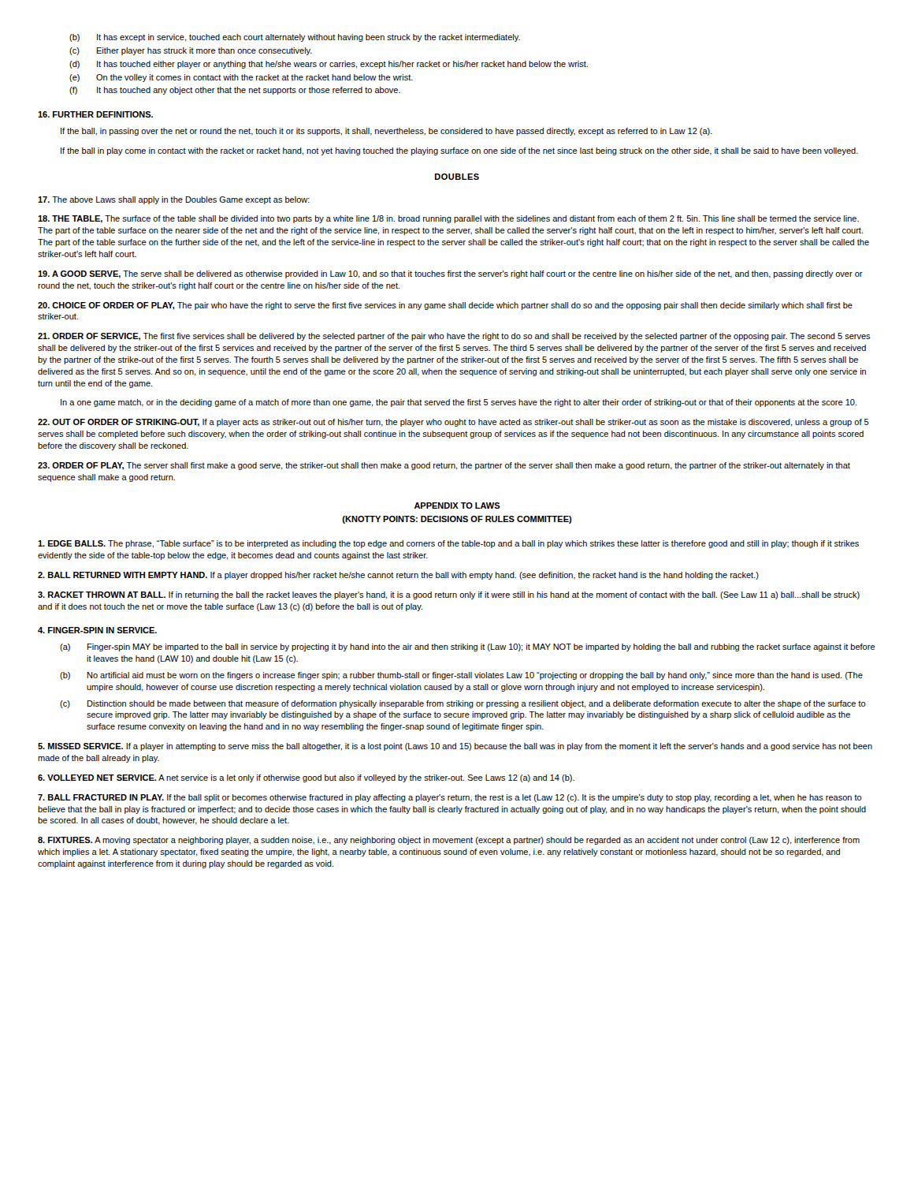(b) It has except in service, touched each court alternately without having been struck by the racket intermediately.
(c) Either player has struck it more than once consecutively.
(d) It has touched either player or anything that he/she wears or carries, except his/her racket or his/her racket hand below the wrist.
(e) On the volley it comes in contact with the racket at the racket hand below the wrist.
(f) It has touched any object other that the net supports or those referred to above.
16. FURTHER DEFINITIONS.
If the ball, in passing over the net or round the net, touch it or its supports, it shall, nevertheless, be considered to have passed directly, except as referred to in Law 12 (a).
If the ball in play come in contact with the racket or racket hand, not yet having touched the playing surface on one side of the net since last being struck on the other side, it shall be said to have been volleyed.
DOUBLES
17. The above Laws shall apply in the Doubles Game except as below:
18. THE TABLE, The surface of the table shall be divided into two parts by a white line 1/8 in. broad running parallel with the sidelines and distant from each of them 2 ft. 5in. This line shall be termed the service line. The part of the table surface on the nearer side of the net and the right of the service line, in respect to the server, shall be called the server's right half court, that on the left in respect to him/her, server's left half court. The part of the table surface on the further side of the net, and the left of the service-line in respect to the server shall be called the striker-out's right half court; that on the right in respect to the server shall be called the striker-out's left half court.
19. A GOOD SERVE, The serve shall be delivered as otherwise provided in Law 10, and so that it touches first the server's right half court or the centre line on his/her side of the net, and then, passing directly over or round the net, touch the striker-out's right half court or the centre line on his/her side of the net.
20. CHOICE OF ORDER OF PLAY, The pair who have the right to serve the first five services in any game shall decide which partner shall do so and the opposing pair shall then decide similarly which shall first be striker-out.
21. ORDER OF SERVICE, The first five services shall be delivered by the selected partner of the pair who have the right to do so and shall be received by the selected partner of the opposing pair. The second 5 serves shall be delivered by the striker-out of the first 5 services and received by the partner of the server of the first 5 serves. The third 5 serves shall be delivered by the partner of the server of the first 5 serves and received by the partner of the strike-out of the first 5 serves. The fourth 5 serves shall be delivered by the partner of the striker-out of the first 5 serves and received by the server of the first 5 serves. The fifth 5 serves shall be delivered as the first 5 serves. And so on, in sequence, until the end of the game or the score 20 all, when the sequence of serving and striking-out shall be uninterrupted, but each player shall serve only one service in turn until the end of the game.
In a one game match, or in the deciding game of a match of more than one game, the pair that served the first 5 serves have the right to alter their order of striking-out or that of their opponents at the score 10.
22. OUT OF ORDER OF STRIKING-OUT, If a player acts as striker-out out of his/her turn, the player who ought to have acted as striker-out shall be striker-out as soon as the mistake is discovered, unless a group of 5 serves shall be completed before such discovery, when the order of striking-out shall continue in the subsequent group of services as if the sequence had not been discontinuous. In any circumstance all points scored before the discovery shall be reckoned.
23. ORDER OF PLAY, The server shall first make a good serve, the striker-out shall then make a good return, the partner of the server shall then make a good return, the partner of the striker-out alternately in that sequence shall make a good return.
APPENDIX TO LAWS
(KNOTTY POINTS: DECISIONS OF RULES COMMITTEE)
1. EDGE BALLS. The phrase, “Table surface” is to be interpreted as including the top edge and corners of the table-top and a ball in play which strikes these latter is therefore good and still in play; though if it strikes evidently the side of the table-top below the edge, it becomes dead and counts against the last striker.
2. BALL RETURNED WITH EMPTY HAND. If a player dropped his/her racket he/she cannot return the ball with empty hand. (see definition, the racket hand is the hand holding the racket.)
3. RACKET THROWN AT BALL. If in returning the ball the racket leaves the player's hand, it is a good return only if it were still in his hand at the moment of contact with the ball. (See Law 11 a) ball...shall be struck) and if it does not touch the net or move the table surface (Law 13 (c) (d) before the ball is out of play.
4. FINGER-SPIN IN SERVICE.
(a) Finger-spin MAY be imparted to the ball in service by projecting it by hand into the air and then striking it (Law 10); it MAY NOT be imparted by holding the ball and rubbing the racket surface against it before it leaves the hand (LAW 10) and double hit (Law 15 (c).
(b) No artificial aid must be worn on the fingers o increase finger spin; a rubber thumb-stall or finger-stall violates Law 10 “projecting or dropping the ball by hand only,” since more than the hand is used. (The umpire should, however of course use discretion respecting a merely technical violation caused by a stall or glove worn through injury and not employed to increase servicespin).
(c) Distinction should be made between that measure of deformation physically inseparable from striking or pressing a resilient object, and a deliberate deformation execute to alter the shape of the surface to secure improved grip. The latter may invariably be distinguished by a shape of the surface to secure improved grip. The latter may invariably be distinguished by a sharp slick of celluloid audible as the surface resume convexity on leaving the hand and in no way resembling the finger-snap sound of legitimate finger spin.
5. MISSED SERVICE. If a player in attempting to serve miss the ball altogether, it is a lost point (Laws 10 and 15) because the ball was in play from the moment it left the server's hands and a good service has not been made of the ball already in play.
6. VOLLEYED NET SERVICE. A net service is a let only if otherwise good but also if volleyed by the striker-out. See Laws 12 (a) and 14 (b).
7. BALL FRACTURED IN PLAY. If the ball split or becomes otherwise fractured in play affecting a player's return, the rest is a let (Law 12 (c). It is the umpire's duty to stop play, recording a let, when he has reason to believe that the ball in play is fractured or imperfect; and to decide those cases in which the faulty ball is clearly fractured in actually going out of play, and in no way handicaps the player's return, when the point should be scored. In all cases of doubt, however, he should declare a let.
8. FIXTURES. A moving spectator a neighboring player, a sudden noise, i.e., any neighboring object in movement (except a partner) should be regarded as an accident not under control (Law 12 c), interference from which implies a let. A stationary spectator, fixed seating the umpire, the light, a nearby table, a continuous sound of even volume, i.e. any relatively constant or motionless hazard, should not be so regarded, and complaint against interference from it during play should be regarded as void.